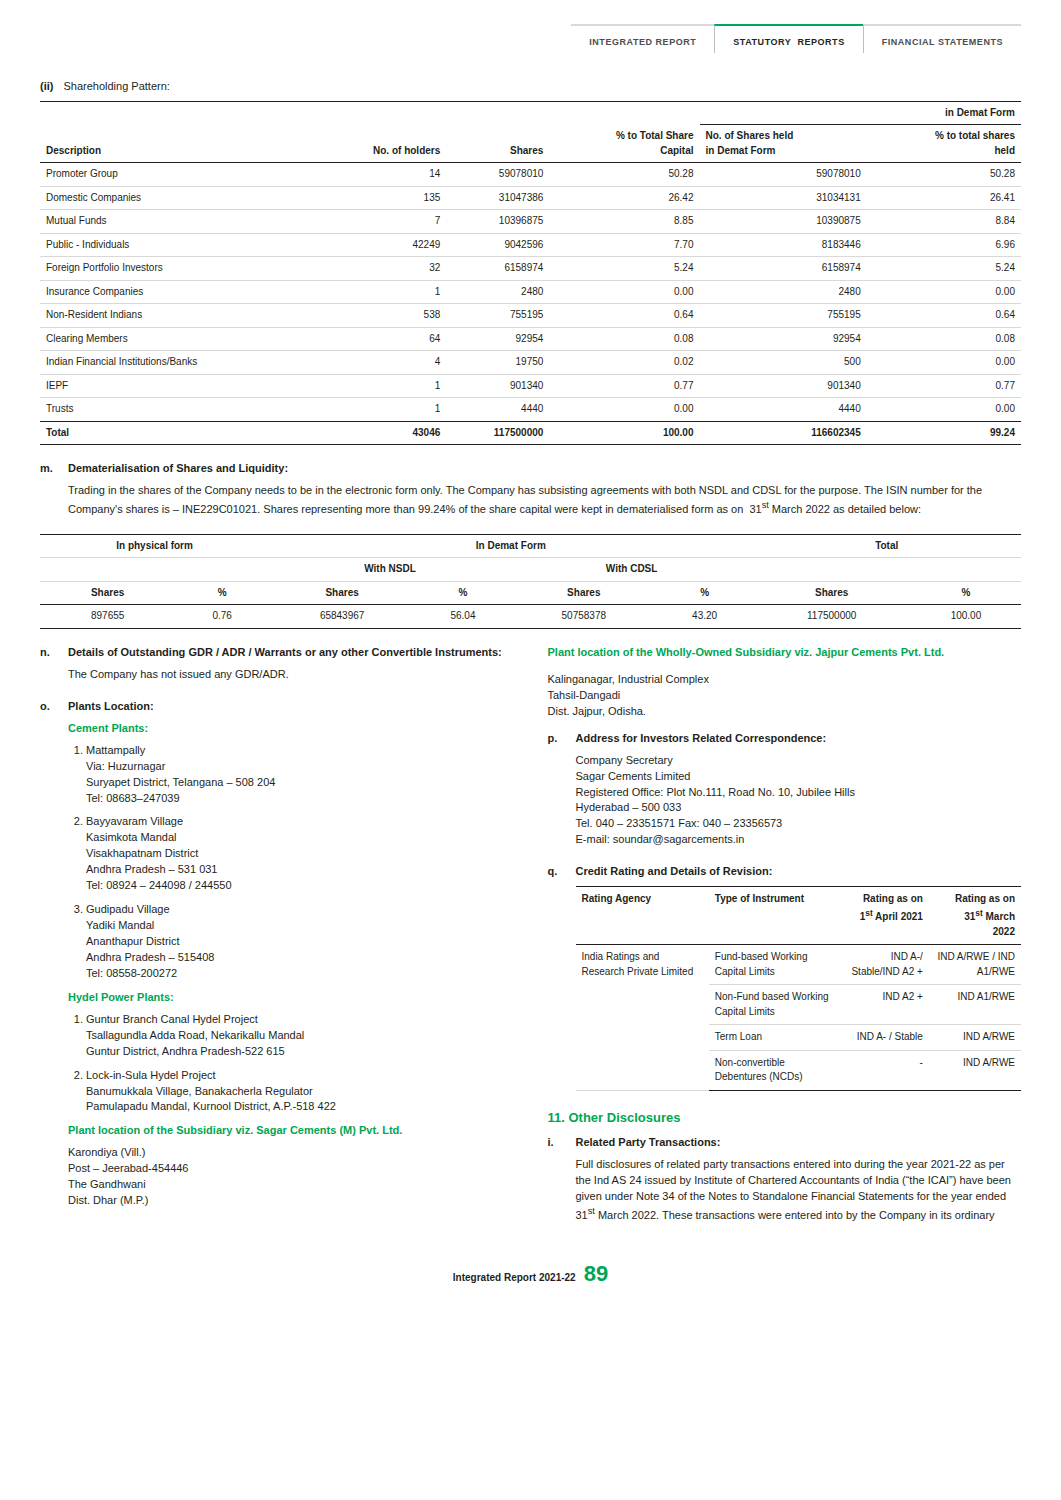INTEGRATED REPORT
STATUTORY REPORTS
FINANCIAL STATEMENTS
(ii)
Shareholding Pattern:
| Description | No. of holders | Shares | % to Total Share Capital | in Demat Form |
| --- | --- | --- | --- | --- |
| No. of Shares held in Demat Form | % to total shares held |
| Promoter Group | 14 | 59078010 | 50.28 | 59078010 | 50.28 |
| Domestic Companies | 135 | 31047386 | 26.42 | 31034131 | 26.41 |
| Mutual Funds | 7 | 10396875 | 8.85 | 10390875 | 8.84 |
| Public - Individuals | 42249 | 9042596 | 7.70 | 8183446 | 6.96 |
| Foreign Portfolio Investors | 32 | 6158974 | 5.24 | 6158974 | 5.24 |
| Insurance Companies | 1 | 2480 | 0.00 | 2480 | 0.00 |
| Non-Resident Indians | 538 | 755195 | 0.64 | 755195 | 0.64 |
| Clearing Members | 64 | 92954 | 0.08 | 92954 | 0.08 |
| Indian Financial Institutions/Banks | 4 | 19750 | 0.02 | 500 | 0.00 |
| IEPF | 1 | 901340 | 0.77 | 901340 | 0.77 |
| Trusts | 1 | 4440 | 0.00 | 4440 | 0.00 |
| Total | 43046 | 117500000 | 100.00 | 116602345 | 99.24 |
m.
Dematerialisation of Shares and Liquidity:
Trading in the shares of the Company needs to be in the electronic form only. The Company has subsisting agreements with both NSDL and CDSL for the purpose. The ISIN number for the Company's shares is – INE229C01021. Shares representing more than 99.24% of the share capital were kept in dematerialised form as on 31st March 2022 as detailed below:
| In physical form | In Demat Form | Total |
| --- | --- | --- |
| | With NSDL | With CDSL | |
| Shares | % | Shares | % | Shares | % | Shares | % |
| 897655 | 0.76 | 65843967 | 56.04 | 50758378 | 43.20 | 117500000 | 100.00 |
n.
Details of Outstanding GDR / ADR / Warrants or any other Convertible Instruments:
The Company has not issued any GDR/ADR.
o.
Plants Location:
Cement Plants:
Mattampally
Via: Huzurnagar
Suryapet District, Telangana – 508 204
Tel: 08683–247039
Bayyavaram Village
Kasimkota Mandal
Visakhapatnam District
Andhra Pradesh – 531 031
Tel: 08924 – 244098 / 244550
Gudipadu Village
Yadiki Mandal
Ananthapur District
Andhra Pradesh – 515408
Tel: 08558-200272
Hydel Power Plants:
Guntur Branch Canal Hydel Project
Tsallagundla Adda Road, Nekarikallu Mandal
Guntur District, Andhra Pradesh-522 615
Lock-in-Sula Hydel Project
Banumukkala Village, Banakacherla Regulator
Pamulapadu Mandal, Kurnool District, A.P.-518 422
Plant location of the Subsidiary viz. Sagar Cements (M) Pvt. Ltd.
Karondiya (Vill.)
Post – Jeerabad-454446
The Gandhwani
Dist. Dhar (M.P.)
Plant location of the Wholly-Owned Subsidiary viz. Jajpur Cements Pvt. Ltd.
Kalinganagar, Industrial Complex
Tahsil-Dangadi
Dist. Jajpur, Odisha.
p.
Address for Investors Related Correspondence:
Company Secretary
Sagar Cements Limited
Registered Office: Plot No.111, Road No. 10, Jubilee Hills
Hyderabad – 500 033
Tel. 040 – 23351571 Fax: 040 – 23356573
E-mail: soundar@sagarcements.in
q.
Credit Rating and Details of Revision:
| Rating Agency | Type of Instrument | Rating as on 1 st April 2021 | Rating as on 31 st March 2022 |
| --- | --- | --- | --- |
| India Ratings and Research Private Limited | Fund-based Working Capital Limits | IND A-/ Stable/IND A2 + | IND A/RWE / IND A1/RWE |
| Non-Fund based Working Capital Limits | IND A2 + | IND A1/RWE |
| Term Loan | IND A- / Stable | IND A/RWE |
| Non-convertible Debentures (NCDs) | - | IND A/RWE |
11. Other Disclosures
i.
Related Party Transactions:
Full disclosures of related party transactions entered into during the year 2021-22 as per the Ind AS 24 issued by Institute of Chartered Accountants of India (“the ICAI”) have been given under Note 34 of the Notes to Standalone Financial Statements for the year ended 31st March 2022. These transactions were entered into by the Company in its ordinary
Integrated Report 2021-22 89